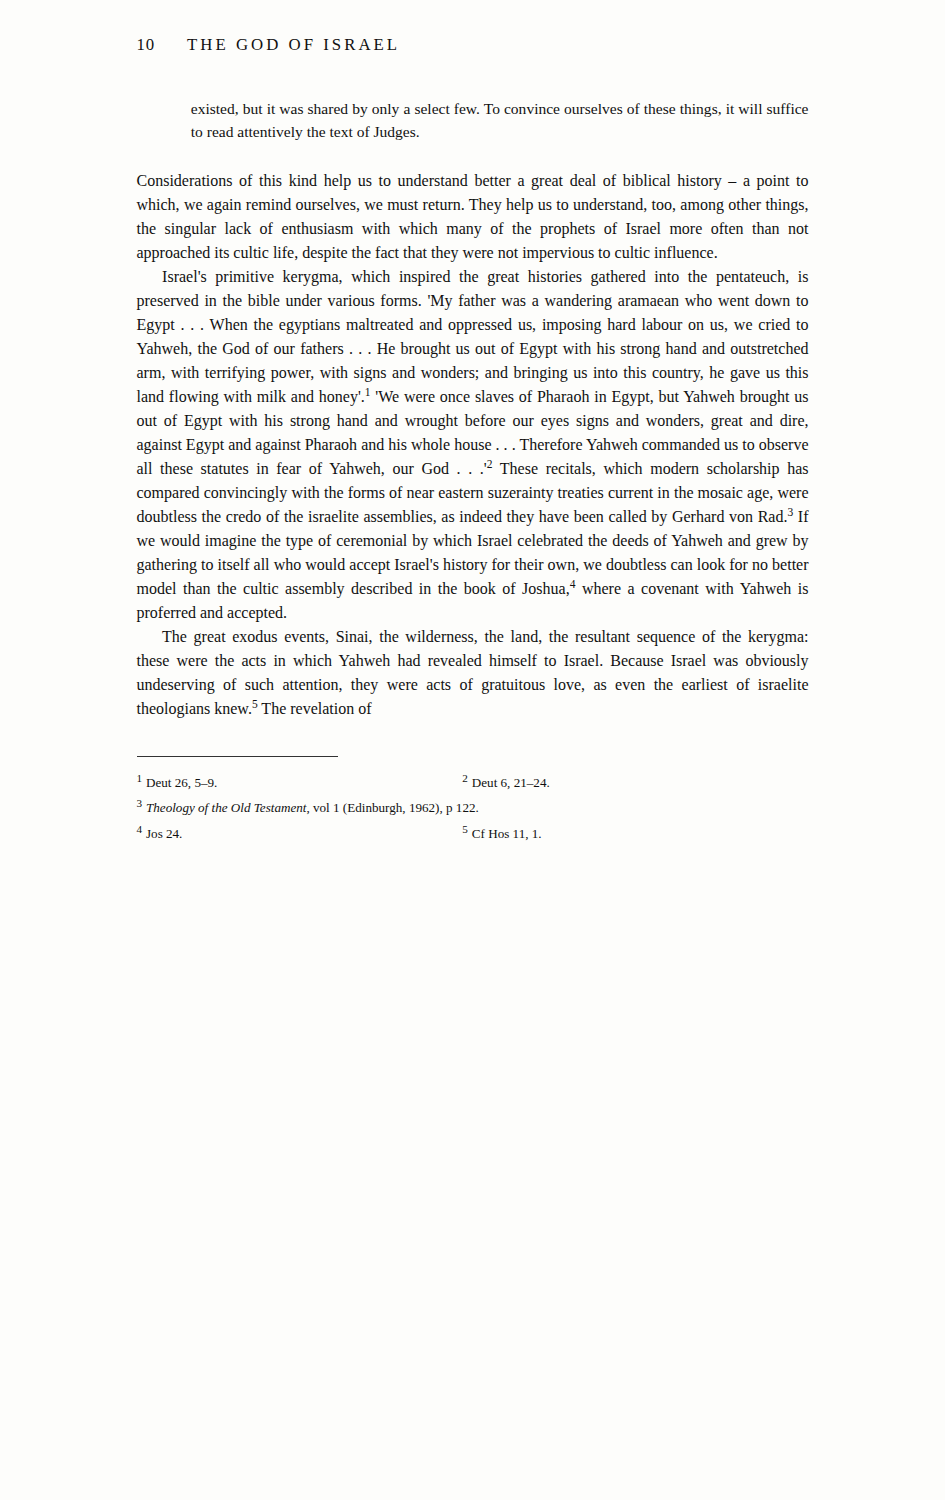10
The God of Israel
existed, but it was shared by only a select few. To convince ourselves of these things, it will suffice to read attentively the text of Judges.
Considerations of this kind help us to understand better a great deal of biblical history – a point to which, we again remind ourselves, we must return. They help us to understand, too, among other things, the singular lack of enthusiasm with which many of the prophets of Israel more often than not approached its cultic life, despite the fact that they were not impervious to cultic influence.
Israel's primitive kerygma, which inspired the great histories gathered into the pentateuch, is preserved in the bible under various forms. 'My father was a wandering aramaean who went down to Egypt . . . When the egyptians maltreated and oppressed us, imposing hard labour on us, we cried to Yahweh, the God of our fathers . . . He brought us out of Egypt with his strong hand and outstretched arm, with terrifying power, with signs and wonders; and bringing us into this country, he gave us this land flowing with milk and honey'.1 'We were once slaves of Pharaoh in Egypt, but Yahweh brought us out of Egypt with his strong hand and wrought before our eyes signs and wonders, great and dire, against Egypt and against Pharaoh and his whole house . . . Therefore Yahweh commanded us to observe all these statutes in fear of Yahweh, our God . . .'2 These recitals, which modern scholarship has compared convincingly with the forms of near eastern suzerainty treaties current in the mosaic age, were doubtless the credo of the israelite assemblies, as indeed they have been called by Gerhard von Rad.3 If we would imagine the type of ceremonial by which Israel celebrated the deeds of Yahweh and grew by gathering to itself all who would accept Israel's history for their own, we doubtless can look for no better model than the cultic assembly described in the book of Joshua,4 where a covenant with Yahweh is proferred and accepted.
The great exodus events, Sinai, the wilderness, the land, the resultant sequence of the kerygma: these were the acts in which Yahweh had revealed himself to Israel. Because Israel was obviously undeserving of such attention, they were acts of gratuitous love, as even the earliest of israelite theologians knew.5 The revelation of
1 Deut 26, 5–9.
2 Deut 6, 21–24.
3 Theology of the Old Testament, vol 1 (Edinburgh, 1962), p 122.
4 Jos 24.
5 Cf Hos 11, 1.